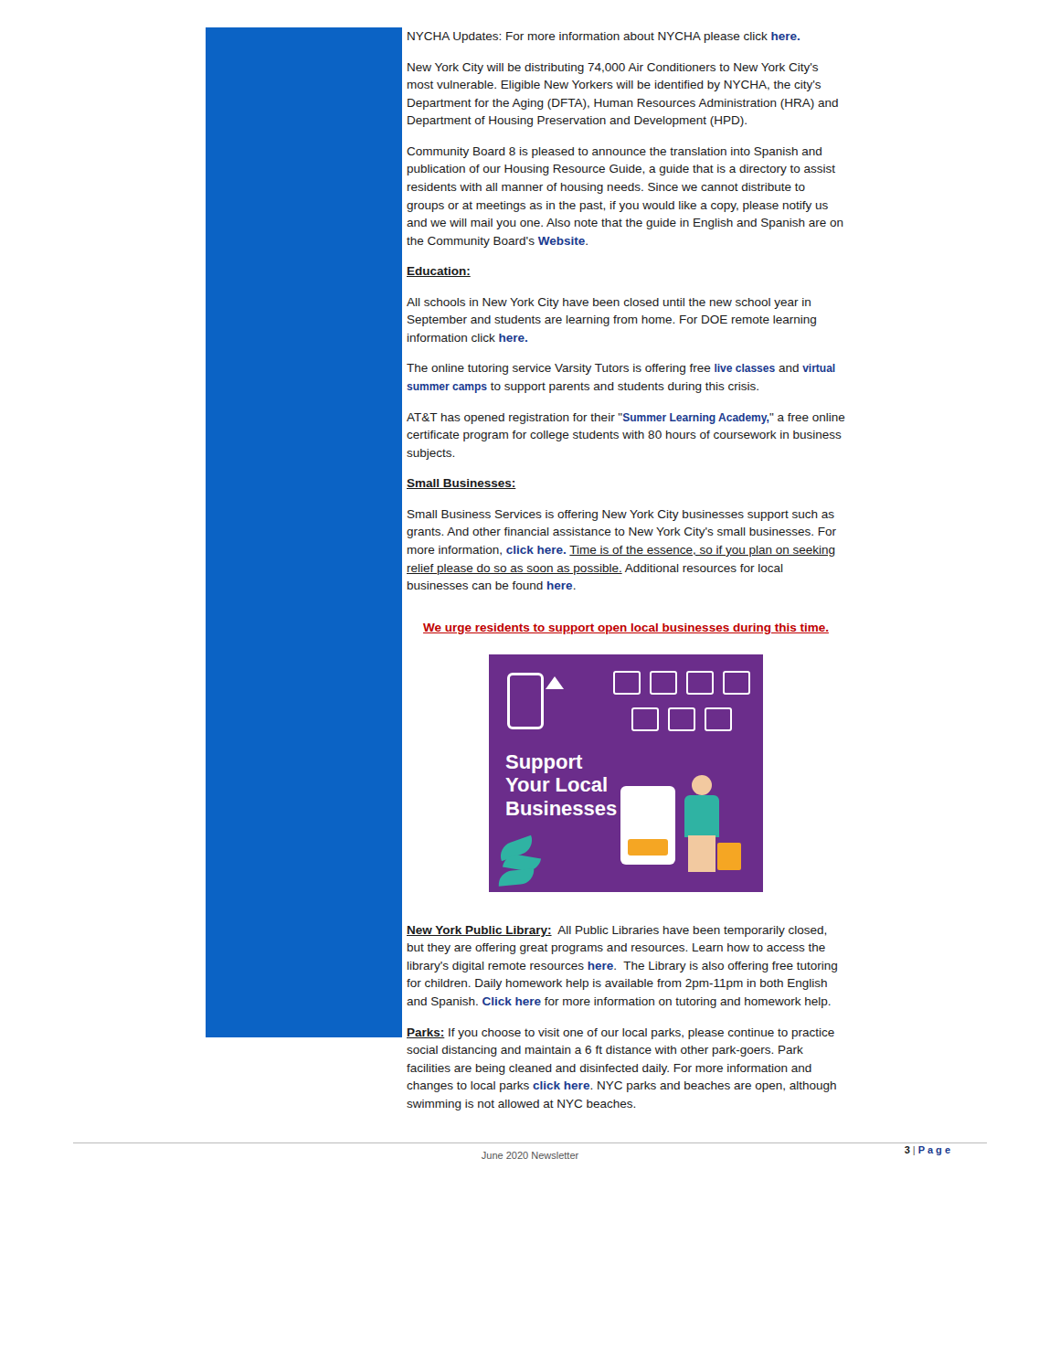NYCHA Updates: For more information about NYCHA please click here.
New York City will be distributing 74,000 Air Conditioners to New York City's most vulnerable. Eligible New Yorkers will be identified by NYCHA, the city's Department for the Aging (DFTA), Human Resources Administration (HRA) and Department of Housing Preservation and Development (HPD).
Community Board 8 is pleased to announce the translation into Spanish and publication of our Housing Resource Guide, a guide that is a directory to assist residents with all manner of housing needs. Since we cannot distribute to groups or at meetings as in the past, if you would like a copy, please notify us and we will mail you one. Also note that the guide in English and Spanish are on the Community Board's Website.
Education:
All schools in New York City have been closed until the new school year in September and students are learning from home. For DOE remote learning information click here.
The online tutoring service Varsity Tutors is offering free live classes and virtual summer camps to support parents and students during this crisis.
AT&T has opened registration for their "Summer Learning Academy," a free online certificate program for college students with 80 hours of coursework in business subjects.
Small Businesses:
Small Business Services is offering New York City businesses support such as grants. And other financial assistance to New York City's small businesses. For more information, click here. Time is of the essence, so if you plan on seeking relief please do so as soon as possible. Additional resources for local businesses can be found here.
We urge residents to support open local businesses during this time.
Support
Your Local
Businesses
New York Public Library: All Public Libraries have been temporarily closed, but they are offering great programs and resources. Learn how to access the library's digital remote resources here. The Library is also offering free tutoring for children. Daily homework help is available from 2pm-11pm in both English and Spanish. Click here for more information on tutoring and homework help.
Parks: If you choose to visit one of our local parks, please continue to practice social distancing and maintain a 6 ft distance with other park-goers. Park facilities are being cleaned and disinfected daily. For more information and changes to local parks click here. NYC parks and beaches are open, although swimming is not allowed at NYC beaches.
June 2020 Newsletter
3 | P a g e